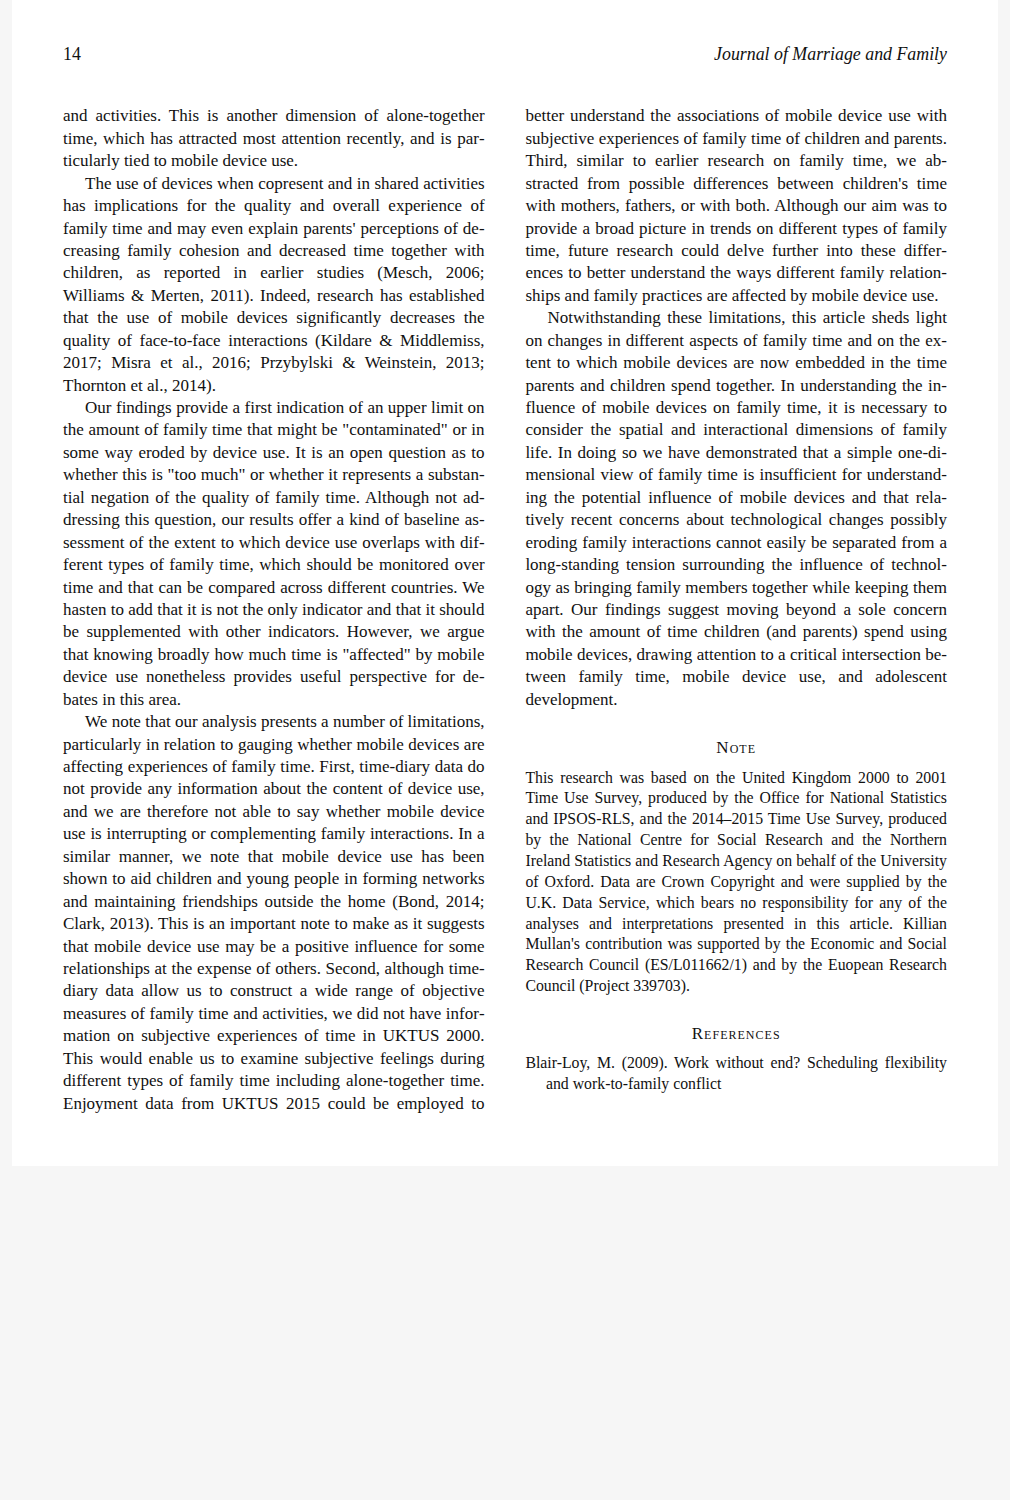14 Journal of Marriage and Family
and activities. This is another dimension of alone-together time, which has attracted most attention recently, and is particularly tied to mobile device use.
The use of devices when copresent and in shared activities has implications for the quality and overall experience of family time and may even explain parents' perceptions of decreasing family cohesion and decreased time together with children, as reported in earlier studies (Mesch, 2006; Williams & Merten, 2011). Indeed, research has established that the use of mobile devices significantly decreases the quality of face-to-face interactions (Kildare & Middlemiss, 2017; Misra et al., 2016; Przybylski & Weinstein, 2013; Thornton et al., 2014).
Our findings provide a first indication of an upper limit on the amount of family time that might be "contaminated" or in some way eroded by device use. It is an open question as to whether this is "too much" or whether it represents a substantial negation of the quality of family time. Although not addressing this question, our results offer a kind of baseline assessment of the extent to which device use overlaps with different types of family time, which should be monitored over time and that can be compared across different countries. We hasten to add that it is not the only indicator and that it should be supplemented with other indicators. However, we argue that knowing broadly how much time is "affected" by mobile device use nonetheless provides useful perspective for debates in this area.
We note that our analysis presents a number of limitations, particularly in relation to gauging whether mobile devices are affecting experiences of family time. First, time-diary data do not provide any information about the content of device use, and we are therefore not able to say whether mobile device use is interrupting or complementing family interactions. In a similar manner, we note that mobile device use has been shown to aid children and young people in forming networks and maintaining friendships outside the home (Bond, 2014; Clark, 2013). This is an important note to make as it suggests that mobile device use may be a positive influence for some relationships at the expense of others. Second, although time-diary data allow us to construct a wide range of objective measures of family time and activities, we did not have information on subjective experiences of time in UKTUS 2000. This would enable us to examine subjective feelings during different types of family time including alone-together time. Enjoyment data from UKTUS 2015 could be employed to better understand the associations of mobile device use with subjective experiences of family time of children and parents. Third, similar to earlier research on family time, we abstracted from possible differences between children's time with mothers, fathers, or with both. Although our aim was to provide a broad picture in trends on different types of family time, future research could delve further into these differences to better understand the ways different family relationships and family practices are affected by mobile device use.
Notwithstanding these limitations, this article sheds light on changes in different aspects of family time and on the extent to which mobile devices are now embedded in the time parents and children spend together. In understanding the influence of mobile devices on family time, it is necessary to consider the spatial and interactional dimensions of family life. In doing so we have demonstrated that a simple one-dimensional view of family time is insufficient for understanding the potential influence of mobile devices and that relatively recent concerns about technological changes possibly eroding family interactions cannot easily be separated from a long-standing tension surrounding the influence of technology as bringing family members together while keeping them apart. Our findings suggest moving beyond a sole concern with the amount of time children (and parents) spend using mobile devices, drawing attention to a critical intersection between family time, mobile device use, and adolescent development.
Note
This research was based on the United Kingdom 2000 to 2001 Time Use Survey, produced by the Office for National Statistics and IPSOS-RLS, and the 2014–2015 Time Use Survey, produced by the National Centre for Social Research and the Northern Ireland Statistics and Research Agency on behalf of the University of Oxford. Data are Crown Copyright and were supplied by the U.K. Data Service, which bears no responsibility for any of the analyses and interpretations presented in this article. Killian Mullan's contribution was supported by the Economic and Social Research Council (ES/L011662/1) and by the Euopean Research Council (Project 339703).
References
Blair-Loy, M. (2009). Work without end? Scheduling flexibility and work-to-family conflict